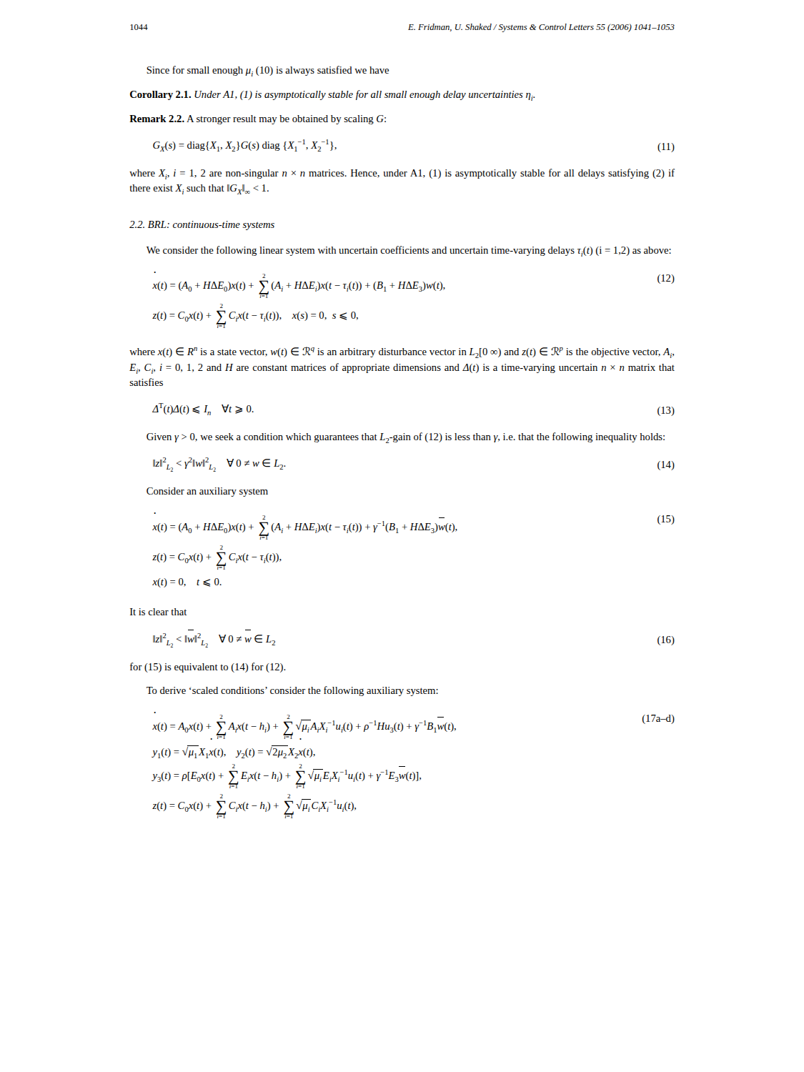1044 E. Fridman, U. Shaked / Systems & Control Letters 55 (2006) 1041–1053
Since for small enough μi (10) is always satisfied we have
Corollary 2.1. Under A1, (1) is asymptotically stable for all small enough delay uncertainties ηi.
Remark 2.2. A stronger result may be obtained by scaling G:
GX(s) = diag{X1, X2}G(s) diag {X1−1, X2−1},
(11)
where Xi, i = 1, 2 are non-singular n × n matrices. Hence, under A1, (1) is asymptotically stable for all delays satisfying (2) if there exist Xi such that ‖GX‖∞ < 1.
2.2. BRL: continuous-time systems
We consider the following linear system with uncertain coefficients and uncertain time-varying delays τi(t) (i = 1,2) as above:
x(t) = (A0 + HΔE0)x(t) + 2∑i=1(Ai + HΔEi)x(t − τi(t)) + (B1 + HΔE3)w(t),
z(t) = C0x(t) + 2∑i=1 Cix(t − τi(t)), x(s) = 0, s ⩽ 0,
(12)
where x(t) ∈ Rn is a state vector, w(t) ∈ ℛq is an arbitrary disturbance vector in L2[0 ∞) and z(t) ∈ ℛp is the objective vector, Ai, Ei, Ci, i = 0, 1, 2 and H are constant matrices of appropriate dimensions and Δ(t) is a time-varying uncertain n × n matrix that satisfies
ΔT(t)Δ(t) ⩽ In ∀t ⩾ 0.
(13)
Given γ > 0, we seek a condition which guarantees that L2-gain of (12) is less than γ, i.e. that the following inequality holds:
‖z‖2L2 < γ2‖w‖2L2 ∀ 0 ≠ w ∈ L2.
(14)
Consider an auxiliary system
x(t) = (A0 + HΔE0)x(t) + 2∑i=1(Ai + HΔEi)x(t − τi(t)) + γ−1(B1 + HΔE3)w(t),
z(t) = C0x(t) + 2∑i=1 Cix(t − τi(t)),
x(t) = 0, t ⩽ 0.
(15)
It is clear that
‖z‖2L2 < ‖w‖2L2 ∀ 0 ≠ w ∈ L2
(16)
for (15) is equivalent to (14) for (12).
To derive ‘scaled conditions’ consider the following auxiliary system:
x(t) = A0x(t) + 2∑i=1 Aix(t − hi) + 2∑i=1√μi AiXi−1ui(t) + ρ−1Hu3(t) + γ−1B1w(t),
y1(t) = √μ1 X1x(t), y2(t) = √2μ2 X2x(t),
y3(t) = ρ[E0x(t) + 2∑i=1 Eix(t − hi) + 2∑i=1√μi EiXi−1ui(t) + γ−1E3w(t)],
z(t) = C0x(t) + 2∑i=1 Cix(t − hi) + 2∑i=1√μi CiXi−1ui(t),
(17a–d)